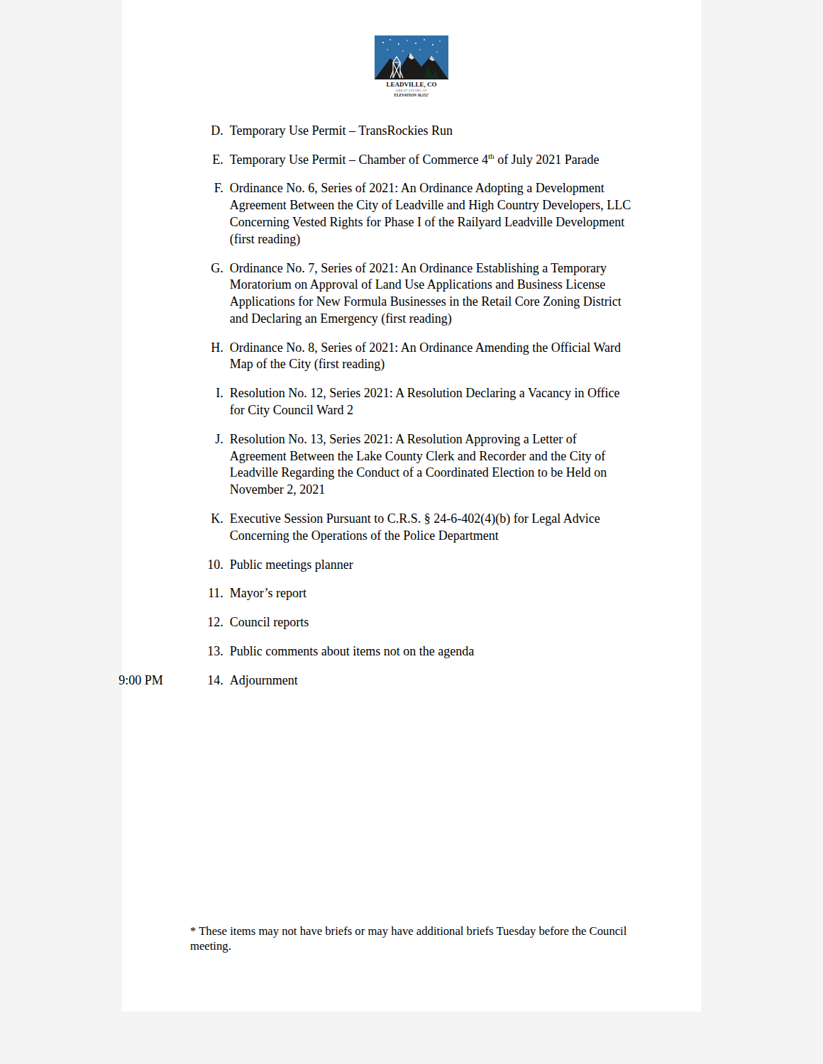LEADVILLE, CO GREAT LIVING AT ELEVATION 10,152'
D. Temporary Use Permit – TransRockies Run
E. Temporary Use Permit – Chamber of Commerce 4th of July 2021 Parade
F. Ordinance No. 6, Series of 2021: An Ordinance Adopting a Development Agreement Between the City of Leadville and High Country Developers, LLC Concerning Vested Rights for Phase I of the Railyard Leadville Development (first reading)
G. Ordinance No. 7, Series of 2021: An Ordinance Establishing a Temporary Moratorium on Approval of Land Use Applications and Business License Applications for New Formula Businesses in the Retail Core Zoning District and Declaring an Emergency (first reading)
H. Ordinance No. 8, Series of 2021: An Ordinance Amending the Official Ward Map of the City (first reading)
I. Resolution No. 12, Series 2021: A Resolution Declaring a Vacancy in Office for City Council Ward 2
J. Resolution No. 13, Series 2021: A Resolution Approving a Letter of Agreement Between the Lake County Clerk and Recorder and the City of Leadville Regarding the Conduct of a Coordinated Election to be Held on November 2, 2021
K. Executive Session Pursuant to C.R.S. § 24-6-402(4)(b) for Legal Advice Concerning the Operations of the Police Department
10. Public meetings planner
11. Mayor’s report
12. Council reports
13. Public comments about items not on the agenda
9:00 PM 14. Adjournment
* These items may not have briefs or may have additional briefs Tuesday before the Council meeting.